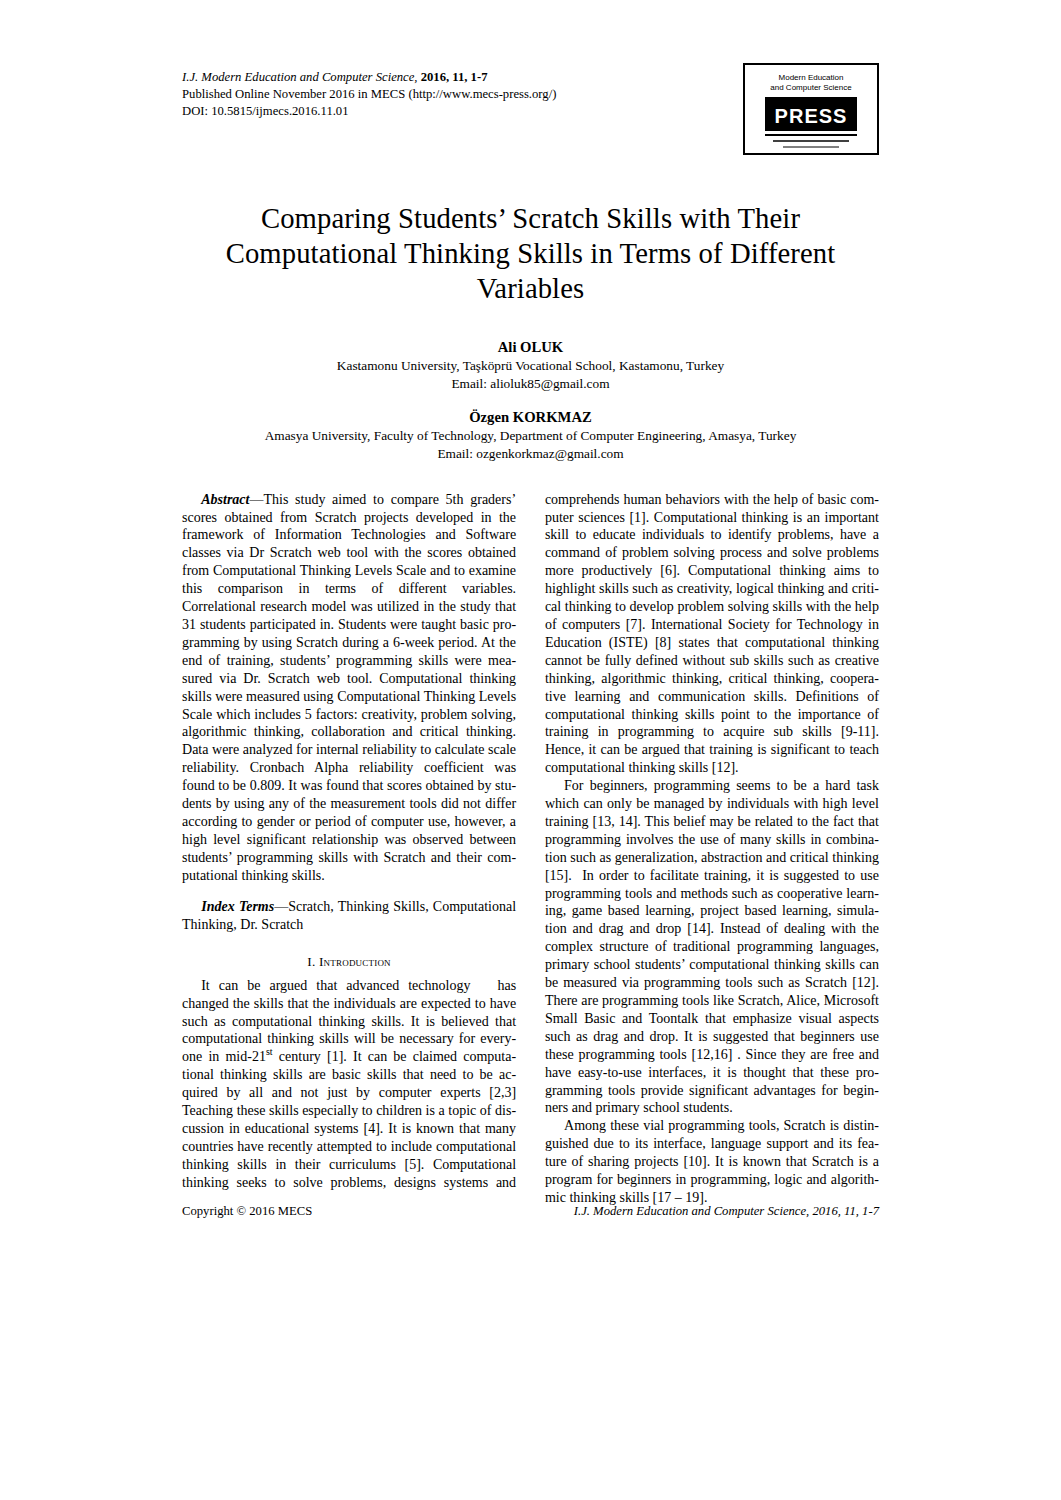I.J. Modern Education and Computer Science, 2016, 11, 1-7
Published Online November 2016 in MECS (http://www.mecs-press.org/)
DOI: 10.5815/ijmecs.2016.11.01
Modern Education and Computer Science PRESS
Comparing Students’ Scratch Skills with Their Computational Thinking Skills in Terms of Different Variables
Ali OLUK
Kastamonu University, Taşköprü Vocational School, Kastamonu, Turkey
Email: alioluk85@gmail.com
Özgen KORKMAZ
Amasya University, Faculty of Technology, Department of Computer Engineering, Amasya, Turkey
Email: ozgenkorkmaz@gmail.com
Abstract—This study aimed to compare 5th graders’ scores obtained from Scratch projects developed in the framework of Information Technologies and Software classes via Dr Scratch web tool with the scores obtained from Computational Thinking Levels Scale and to examine this comparison in terms of different variables. Correlational research model was utilized in the study that 31 students participated in. Students were taught basic programming by using Scratch during a 6-week period. At the end of training, students’ programming skills were measured via Dr. Scratch web tool. Computational thinking skills were measured using Computational Thinking Levels Scale which includes 5 factors: creativity, problem solving, algorithmic thinking, collaboration and critical thinking. Data were analyzed for internal reliability to calculate scale reliability. Cronbach Alpha reliability coefficient was found to be 0.809. It was found that scores obtained by students by using any of the measurement tools did not differ according to gender or period of computer use, however, a high level significant relationship was observed between students’ programming skills with Scratch and their computational thinking skills.
Index Terms—Scratch, Thinking Skills, Computational Thinking, Dr. Scratch
I. Introduction
It can be argued that advanced technology has changed the skills that the individuals are expected to have such as computational thinking skills. It is believed that computational thinking skills will be necessary for everyone in mid-21st century [1]. It can be claimed computational thinking skills are basic skills that need to be acquired by all and not just by computer experts [2,3] Teaching these skills especially to children is a topic of discussion in educational systems [4]. It is known that many countries have recently attempted to include computational thinking skills in their curriculums [5]. Computational thinking seeks to solve problems, designs systems and comprehends human behaviors with the help of basic computer sciences [1]. Computational thinking is an important skill to educate individuals to identify problems, have a command of problem solving process and solve problems more productively [6]. Computational thinking aims to highlight skills such as creativity, logical thinking and critical thinking to develop problem solving skills with the help of computers [7]. International Society for Technology in Education (ISTE) [8] states that computational thinking cannot be fully defined without sub skills such as creative thinking, algorithmic thinking, critical thinking, cooperative learning and communication skills. Definitions of computational thinking skills point to the importance of training in programming to acquire sub skills [9-11]. Hence, it can be argued that training is significant to teach computational thinking skills [12].
For beginners, programming seems to be a hard task which can only be managed by individuals with high level training [13, 14]. This belief may be related to the fact that programming involves the use of many skills in combination such as generalization, abstraction and critical thinking [15]. In order to facilitate training, it is suggested to use programming tools and methods such as cooperative learning, game based learning, project based learning, simulation and drag and drop [14]. Instead of dealing with the complex structure of traditional programming languages, primary school students’ computational thinking skills can be measured via programming tools such as Scratch [12]. There are programming tools like Scratch, Alice, Microsoft Small Basic and Toontalk that emphasize visual aspects such as drag and drop. It is suggested that beginners use these programming tools [12,16] . Since they are free and have easy-to-use interfaces, it is thought that these programming tools provide significant advantages for beginners and primary school students.
Among these vial programming tools, Scratch is distinguished due to its interface, language support and its feature of sharing projects [10]. It is known that Scratch is a program for beginners in programming, logic and algorithmic thinking skills [17 – 19].
Copyright © 2016 MECS
I.J. Modern Education and Computer Science, 2016, 11, 1-7